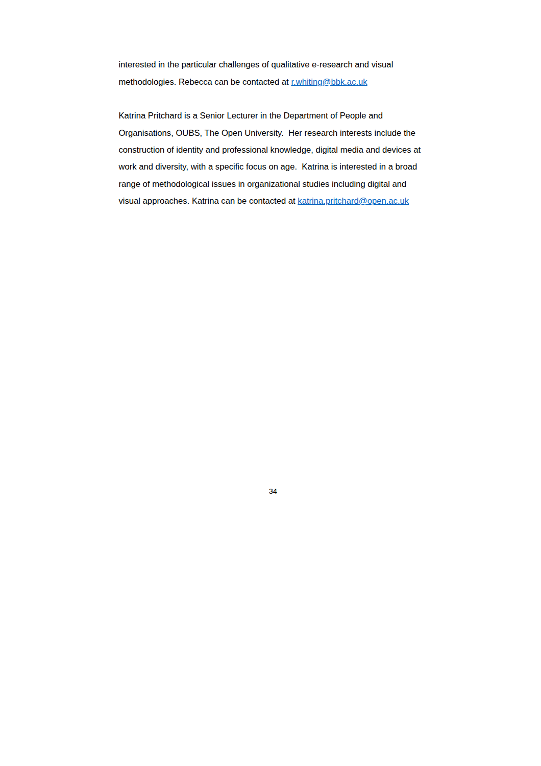interested in the particular challenges of qualitative e-research and visual methodologies. Rebecca can be contacted at r.whiting@bbk.ac.uk
Katrina Pritchard is a Senior Lecturer in the Department of People and Organisations, OUBS, The Open University. Her research interests include the construction of identity and professional knowledge, digital media and devices at work and diversity, with a specific focus on age. Katrina is interested in a broad range of methodological issues in organizational studies including digital and visual approaches. Katrina can be contacted at katrina.pritchard@open.ac.uk
34